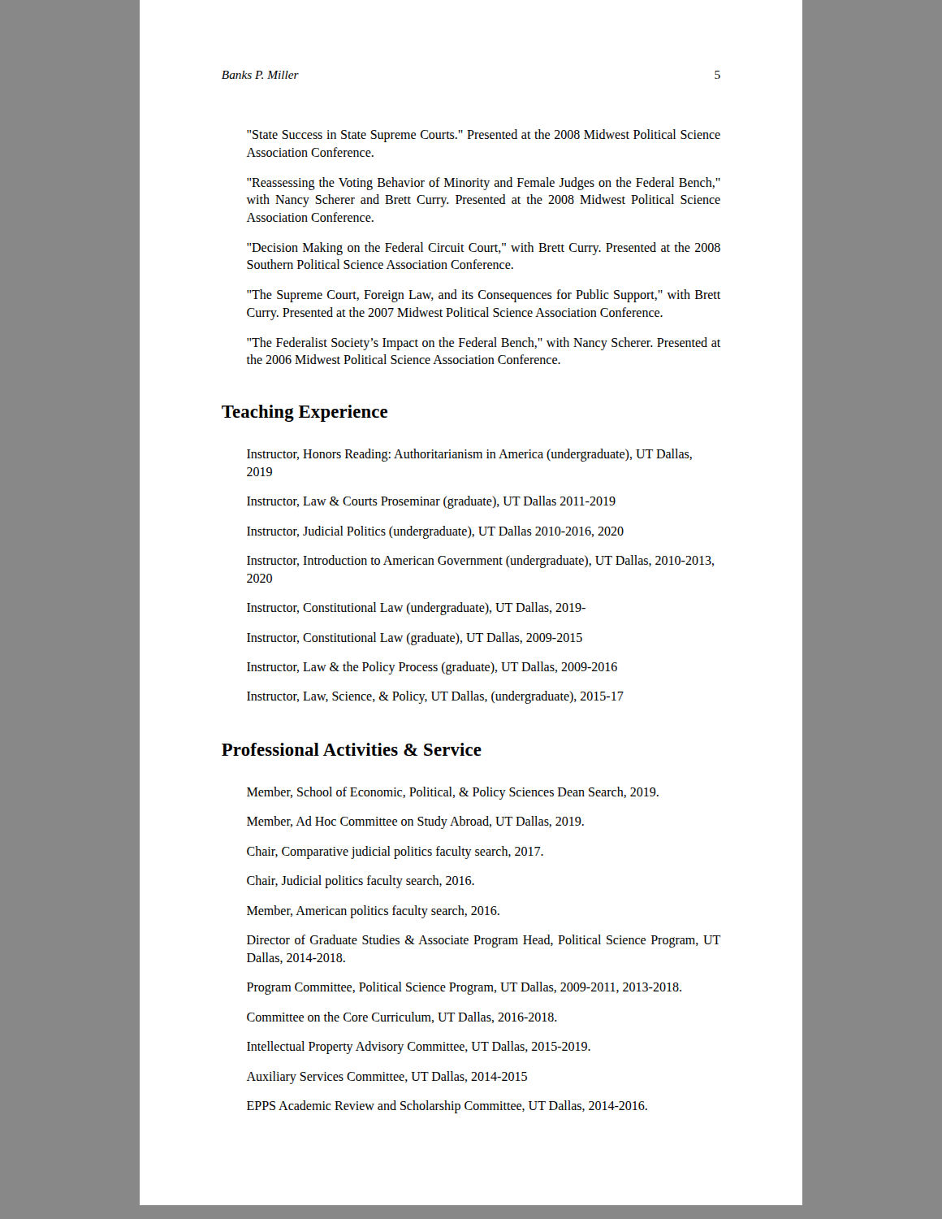Banks P. Miller
5
"State Success in State Supreme Courts." Presented at the 2008 Midwest Political Science Association Conference.
"Reassessing the Voting Behavior of Minority and Female Judges on the Federal Bench," with Nancy Scherer and Brett Curry. Presented at the 2008 Midwest Political Science Association Conference.
"Decision Making on the Federal Circuit Court," with Brett Curry. Presented at the 2008 Southern Political Science Association Conference.
"The Supreme Court, Foreign Law, and its Consequences for Public Support," with Brett Curry. Presented at the 2007 Midwest Political Science Association Conference.
"The Federalist Society’s Impact on the Federal Bench," with Nancy Scherer. Presented at the 2006 Midwest Political Science Association Conference.
Teaching Experience
Instructor, Honors Reading: Authoritarianism in America (undergraduate), UT Dallas, 2019
Instructor, Law & Courts Proseminar (graduate), UT Dallas 2011-2019
Instructor, Judicial Politics (undergraduate), UT Dallas 2010-2016, 2020
Instructor, Introduction to American Government (undergraduate), UT Dallas, 2010-2013, 2020
Instructor, Constitutional Law (undergraduate), UT Dallas, 2019-
Instructor, Constitutional Law (graduate), UT Dallas, 2009-2015
Instructor, Law & the Policy Process (graduate), UT Dallas, 2009-2016
Instructor, Law, Science, & Policy, UT Dallas, (undergraduate), 2015-17
Professional Activities & Service
Member, School of Economic, Political, & Policy Sciences Dean Search, 2019.
Member, Ad Hoc Committee on Study Abroad, UT Dallas, 2019.
Chair, Comparative judicial politics faculty search, 2017.
Chair, Judicial politics faculty search, 2016.
Member, American politics faculty search, 2016.
Director of Graduate Studies & Associate Program Head, Political Science Program, UT Dallas, 2014-2018.
Program Committee, Political Science Program, UT Dallas, 2009-2011, 2013-2018.
Committee on the Core Curriculum, UT Dallas, 2016-2018.
Intellectual Property Advisory Committee, UT Dallas, 2015-2019.
Auxiliary Services Committee, UT Dallas, 2014-2015
EPPS Academic Review and Scholarship Committee, UT Dallas, 2014-2016.